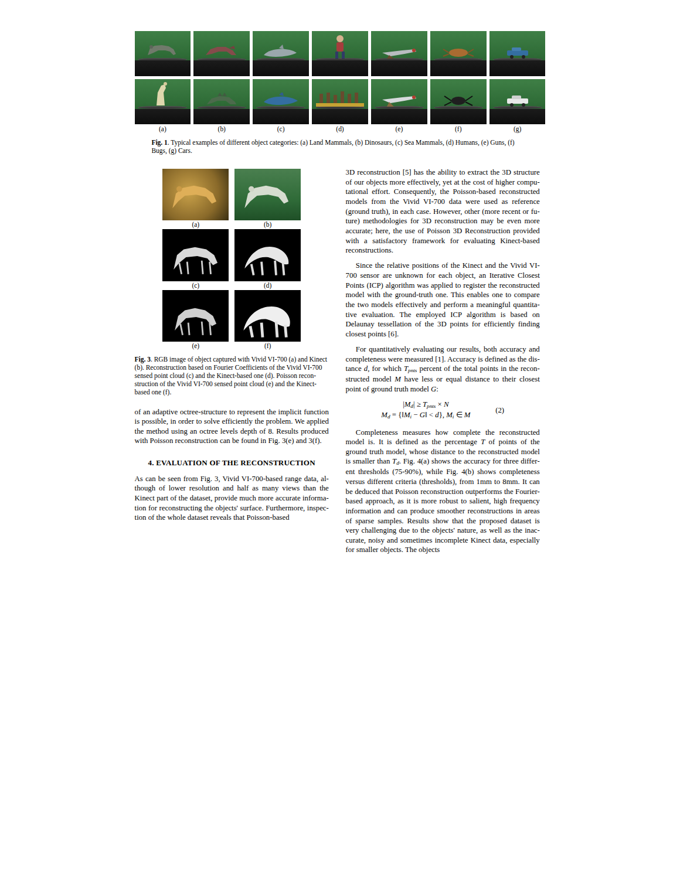(a)(b)(c)(d)(e)(f)(g)
Fig. 1. Typical examples of different object categories: (a) Land Mammals, (b) Dinosaurs, (c) Sea Mammals, (d) Humans, (e) Guns, (f) Bugs, (g) Cars.
(a)(b)
(c)(d)
(e)(f)
Fig. 3. RGB image of object captured with Vivid VI-700 (a) and Kinect (b). Reconstruction based on Fourier Coefficients of the Vivid VI-700 sensed point cloud (c) and the Kinect-based one (d). Poisson reconstruction of the Vivid VI-700 sensed point cloud (e) and the Kinect-based one (f).
of an adaptive octree-structure to represent the implicit function is possible, in order to solve efficiently the problem. We applied the method using an octree levels depth of 8. Results produced with Poisson reconstruction can be found in Fig. 3(e) and 3(f).
4. EVALUATION OF THE RECONSTRUCTION
As can be seen from Fig. 3, Vivid VI-700-based range data, although of lower resolution and half as many views than the Kinect part of the dataset, provide much more accurate information for reconstructing the objects' surface. Furthermore, inspection of the whole dataset reveals that Poisson-based
3D reconstruction [5] has the ability to extract the 3D structure of our objects more effectively, yet at the cost of higher computational effort. Consequently, the Poisson-based reconstructed models from the Vivid VI-700 data were used as reference (ground truth), in each case. However, other (more recent or future) methodologies for 3D reconstruction may be even more accurate; here, the use of Poisson 3D Reconstruction provided with a satisfactory framework for evaluating Kinect-based reconstructions.
Since the relative positions of the Kinect and the Vivid VI-700 sensor are unknown for each object, an Iterative Closest Points (ICP) algorithm was applied to register the reconstructed model with the ground-truth one. This enables one to compare the two models effectively and perform a meaningful quantitative evaluation. The employed ICP algorithm is based on Delaunay tessellation of the 3D points for efficiently finding closest points [6].
For quantitatively evaluating our results, both accuracy and completeness were measured [1]. Accuracy is defined as the distance d, for which Tpnts percent of the total points in the reconstructed model M have less or equal distance to their closest point of ground truth model G:
|Md| ≥ Tpnts × N Md = {‖Mi − G‖ < d}, Mi ∈ M
(2)
Completeness measures how complete the reconstructed model is. It is defined as the percentage T of points of the ground truth model, whose distance to the reconstructed model is smaller than Td. Fig. 4(a) shows the accuracy for three different thresholds (75-90%), while Fig. 4(b) shows completeness versus different criteria (thresholds), from 1mm to 8mm. It can be deduced that Poisson reconstruction outperforms the Fourier-based approach, as it is more robust to salient, high frequency information and can produce smoother reconstructions in areas of sparse samples. Results show that the proposed dataset is very challenging due to the objects' nature, as well as the inaccurate, noisy and sometimes incomplete Kinect data, especially for smaller objects. The objects